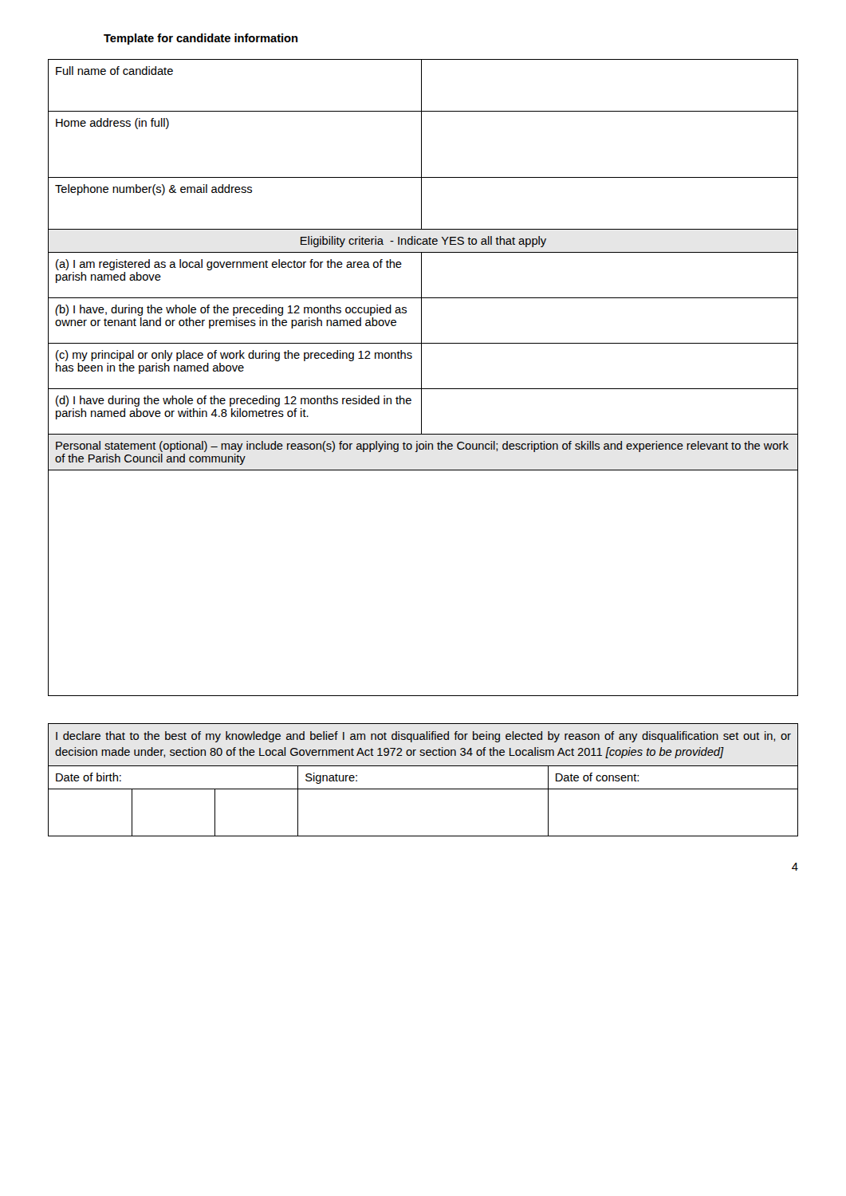Template for candidate information
| Full name of candidate | |
| Home address (in full) | |
| Telephone number(s) & email address | |
| Eligibility criteria - Indicate YES to all that apply |
| (a) I am registered as a local government elector for the area of the parish named above | |
| ( b) I have, during the whole of the preceding 12 months occupied as owner or tenant land or other premises in the parish named above | |
| (c) my principal or only place of work during the preceding 12 months has been in the parish named above | |
| (d) I have during the whole of the preceding 12 months resided in the parish named above or within 4.8 kilometres of it. | |
| Personal statement (optional) – may include reason(s) for applying to join the Council; description of skills and experience relevant to the work of the Parish Council and community |
| I declare that to the best of my knowledge and belief I am not disqualified for being elected by reason of any disqualification set out in, or decision made under, section 80 of the Local Government Act 1972 or section 34 of the Localism Act 2011 [copies to be provided] |
| Date of birth: | Signature: | Date of consent: |
4